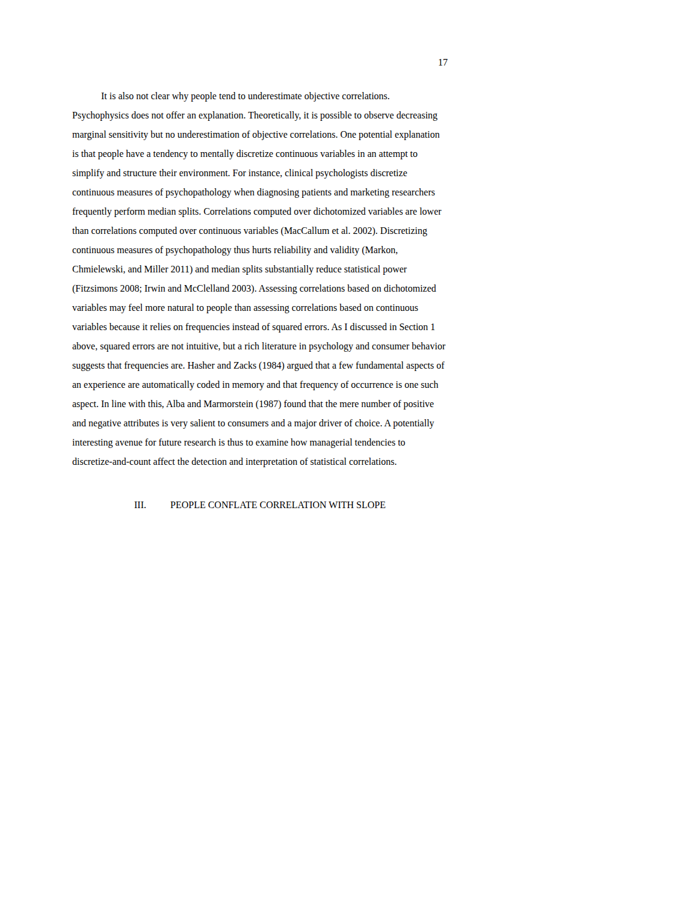17
It is also not clear why people tend to underestimate objective correlations. Psychophysics does not offer an explanation. Theoretically, it is possible to observe decreasing marginal sensitivity but no underestimation of objective correlations. One potential explanation is that people have a tendency to mentally discretize continuous variables in an attempt to simplify and structure their environment. For instance, clinical psychologists discretize continuous measures of psychopathology when diagnosing patients and marketing researchers frequently perform median splits. Correlations computed over dichotomized variables are lower than correlations computed over continuous variables (MacCallum et al. 2002). Discretizing continuous measures of psychopathology thus hurts reliability and validity (Markon, Chmielewski, and Miller 2011) and median splits substantially reduce statistical power (Fitzsimons 2008; Irwin and McClelland 2003). Assessing correlations based on dichotomized variables may feel more natural to people than assessing correlations based on continuous variables because it relies on frequencies instead of squared errors. As I discussed in Section 1 above, squared errors are not intuitive, but a rich literature in psychology and consumer behavior suggests that frequencies are. Hasher and Zacks (1984) argued that a few fundamental aspects of an experience are automatically coded in memory and that frequency of occurrence is one such aspect. In line with this, Alba and Marmorstein (1987) found that the mere number of positive and negative attributes is very salient to consumers and a major driver of choice. A potentially interesting avenue for future research is thus to examine how managerial tendencies to discretize-and-count affect the detection and interpretation of statistical correlations.
III. PEOPLE CONFLATE CORRELATION WITH SLOPE